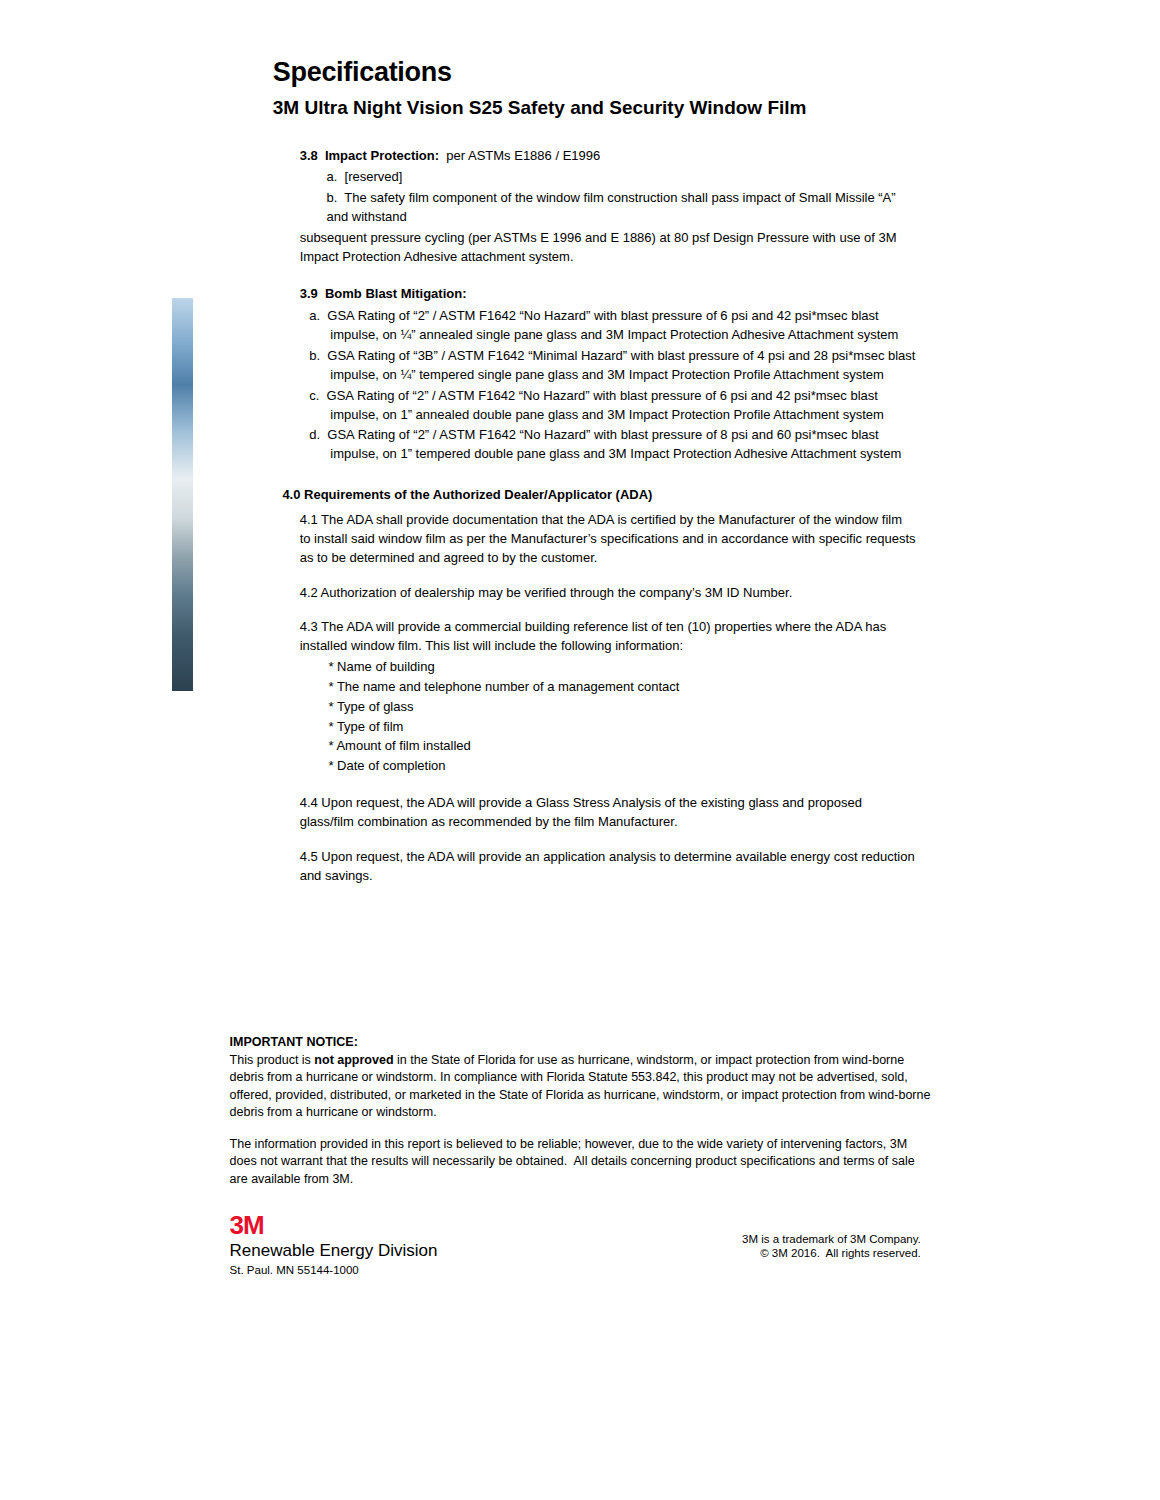Specifications
3M Ultra Night Vision S25 Safety and Security Window Film
3.8 Impact Protection: per ASTMs E1886 / E1996
a. [reserved]
b. The safety film component of the window film construction shall pass impact of Small Missile “A” and withstand
subsequent pressure cycling (per ASTMs E 1996 and E 1886) at 80 psf Design Pressure with use of 3M Impact Protection Adhesive attachment system.
3.9 Bomb Blast Mitigation:
a. GSA Rating of “2” / ASTM F1642 “No Hazard” with blast pressure of 6 psi and 42 psi*msec blast impulse, on ¼” annealed single pane glass and 3M Impact Protection Adhesive Attachment system
b. GSA Rating of “3B” / ASTM F1642 “Minimal Hazard” with blast pressure of 4 psi and 28 psi*msec blast impulse, on ¼” tempered single pane glass and 3M Impact Protection Profile Attachment system
c. GSA Rating of “2” / ASTM F1642 “No Hazard” with blast pressure of 6 psi and 42 psi*msec blast impulse, on 1” annealed double pane glass and 3M Impact Protection Profile Attachment system
d. GSA Rating of “2” / ASTM F1642 “No Hazard” with blast pressure of 8 psi and 60 psi*msec blast impulse, on 1” tempered double pane glass and 3M Impact Protection Adhesive Attachment system
4.0 Requirements of the Authorized Dealer/Applicator (ADA)
4.1 The ADA shall provide documentation that the ADA is certified by the Manufacturer of the window film to install said window film as per the Manufacturer’s specifications and in accordance with specific requests as to be determined and agreed to by the customer.
4.2 Authorization of dealership may be verified through the company’s 3M ID Number.
4.3 The ADA will provide a commercial building reference list of ten (10) properties where the ADA has installed window film. This list will include the following information:
* Name of building
* The name and telephone number of a management contact
* Type of glass
* Type of film
* Amount of film installed
* Date of completion
4.4 Upon request, the ADA will provide a Glass Stress Analysis of the existing glass and proposed glass/film combination as recommended by the film Manufacturer.
4.5 Upon request, the ADA will provide an application analysis to determine available energy cost reduction and savings.
IMPORTANT NOTICE:
This product is not approved in the State of Florida for use as hurricane, windstorm, or impact protection from wind-borne debris from a hurricane or windstorm. In compliance with Florida Statute 553.842, this product may not be advertised, sold, offered, provided, distributed, or marketed in the State of Florida as hurricane, windstorm, or impact protection from wind-borne debris from a hurricane or windstorm.
The information provided in this report is believed to be reliable; however, due to the wide variety of intervening factors, 3M does not warrant that the results will necessarily be obtained. All details concerning product specifications and terms of sale are available from 3M.
3M
Renewable Energy Division
St. Paul, MN 55144-1000
1-866-499-8857
3M is a trademark of 3M Company.
© 3M 2016. All rights reserved.